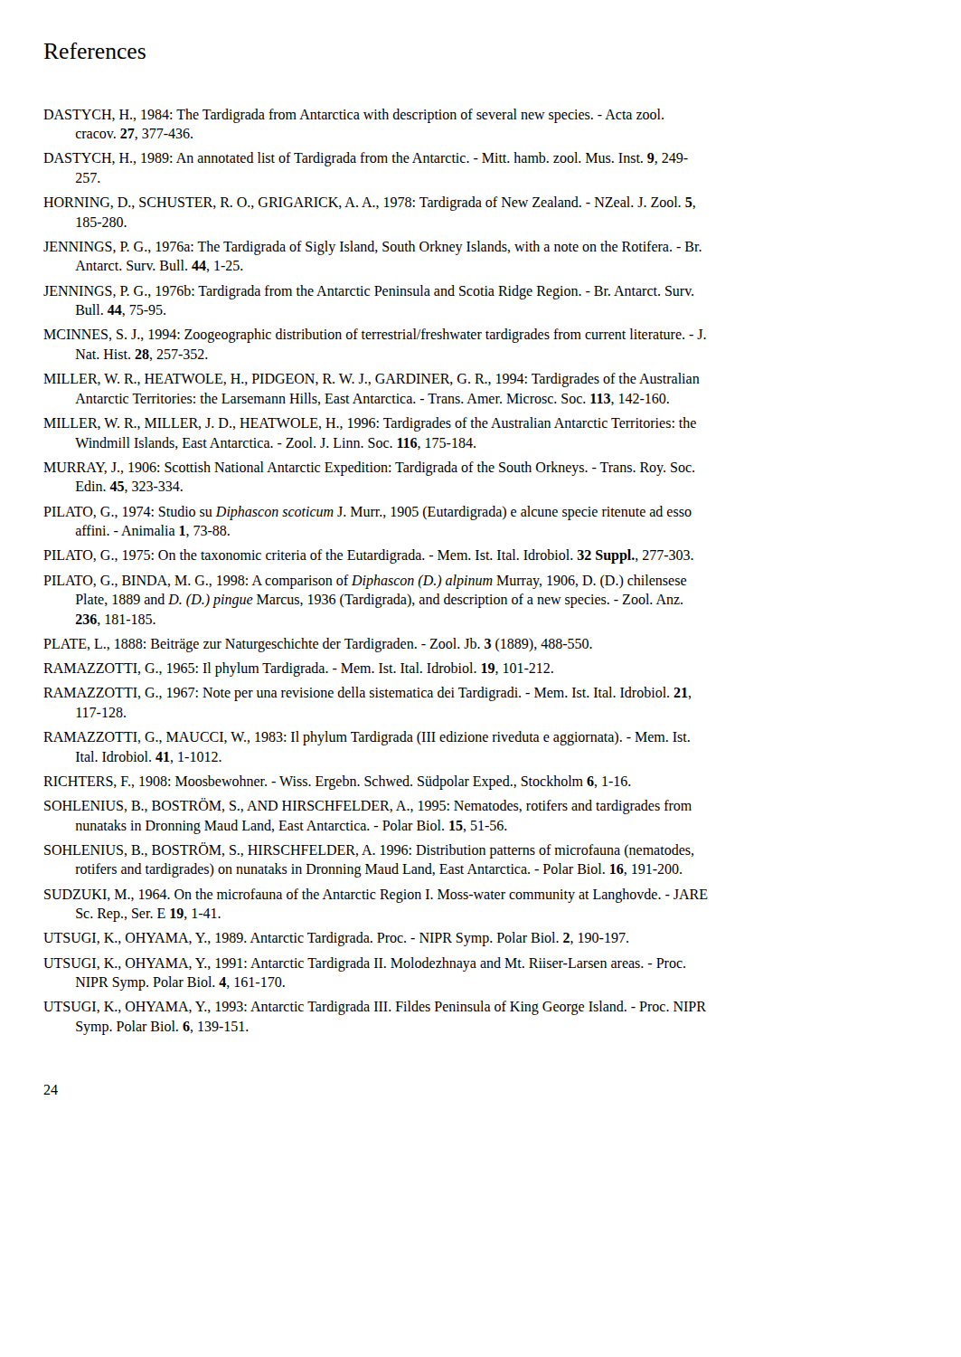References
DASTYCH, H., 1984: The Tardigrada from Antarctica with description of several new species. - Acta zool. cracov. 27, 377-436.
DASTYCH, H., 1989: An annotated list of Tardigrada from the Antarctic. - Mitt. hamb. zool. Mus. Inst. 9, 249-257.
HORNING, D., SCHUSTER, R. O., GRIGARICK, A. A., 1978: Tardigrada of New Zealand. - NZeal. J. Zool. 5, 185-280.
JENNINGS, P. G., 1976a: The Tardigrada of Sigly Island, South Orkney Islands, with a note on the Rotifera. - Br. Antarct. Surv. Bull. 44, 1-25.
JENNINGS, P. G., 1976b: Tardigrada from the Antarctic Peninsula and Scotia Ridge Region. - Br. Antarct. Surv. Bull. 44, 75-95.
MCINNES, S. J., 1994: Zoogeographic distribution of terrestrial/freshwater tardigrades from current literature. - J. Nat. Hist. 28, 257-352.
MILLER, W. R., HEATWOLE, H., PIDGEON, R. W. J., GARDINER, G. R., 1994: Tardigrades of the Australian Antarctic Territories: the Larsemann Hills, East Antarctica. - Trans. Amer. Microsc. Soc. 113, 142-160.
MILLER, W. R., MILLER, J. D., HEATWOLE, H., 1996: Tardigrades of the Australian Antarctic Territories: the Windmill Islands, East Antarctica. - Zool. J. Linn. Soc. 116, 175-184.
MURRAY, J., 1906: Scottish National Antarctic Expedition: Tardigrada of the South Orkneys. - Trans. Roy. Soc. Edin. 45, 323-334.
PILATO, G., 1974: Studio su Diphascon scoticum J. Murr., 1905 (Eutardigrada) e alcune specie ritenute ad esso affini. - Animalia 1, 73-88.
PILATO, G., 1975: On the taxonomic criteria of the Eutardigrada. - Mem. Ist. Ital. Idrobiol. 32 Suppl., 277-303.
PILATO, G., BINDA, M. G., 1998: A comparison of Diphascon (D.) alpinum Murray, 1906, D. (D.) chilensese Plate, 1889 and D. (D.) pingue Marcus, 1936 (Tardigrada), and description of a new species. - Zool. Anz. 236, 181-185.
PLATE, L., 1888: Beiträge zur Naturgeschichte der Tardigraden. - Zool. Jb. 3 (1889), 488-550.
RAMAZZOTTI, G., 1965: Il phylum Tardigrada. - Mem. Ist. Ital. Idrobiol. 19, 101-212.
RAMAZZOTTI, G., 1967: Note per una revisione della sistematica dei Tardigradi. - Mem. Ist. Ital. Idrobiol. 21, 117-128.
RAMAZZOTTI, G., MAUCCI, W., 1983: Il phylum Tardigrada (III edizione riveduta e aggiornata). - Mem. Ist. Ital. Idrobiol. 41, 1-1012.
RICHTERS, F., 1908: Moosbewohner. - Wiss. Ergebn. Schwed. Südpolar Exped., Stockholm 6, 1-16.
SOHLENIUS, B., BOSTRÖM, S., AND HIRSCHFELDER, A., 1995: Nematodes, rotifers and tardigrades from nunataks in Dronning Maud Land, East Antarctica. - Polar Biol. 15, 51-56.
SOHLENIUS, B., BOSTRÖM, S., HIRSCHFELDER, A. 1996: Distribution patterns of microfauna (nematodes, rotifers and tardigrades) on nunataks in Dronning Maud Land, East Antarctica. - Polar Biol. 16, 191-200.
SUDZUKI, M., 1964. On the microfauna of the Antarctic Region I. Moss-water community at Langhovde. - JARE Sc. Rep., Ser. E 19, 1-41.
UTSUGI, K., OHYAMA, Y., 1989. Antarctic Tardigrada. Proc. - NIPR Symp. Polar Biol. 2, 190-197.
UTSUGI, K., OHYAMA, Y., 1991: Antarctic Tardigrada II. Molodezhnaya and Mt. Riiser-Larsen areas. - Proc. NIPR Symp. Polar Biol. 4, 161-170.
UTSUGI, K., OHYAMA, Y., 1993: Antarctic Tardigrada III. Fildes Peninsula of King George Island. - Proc. NIPR Symp. Polar Biol. 6, 139-151.
24